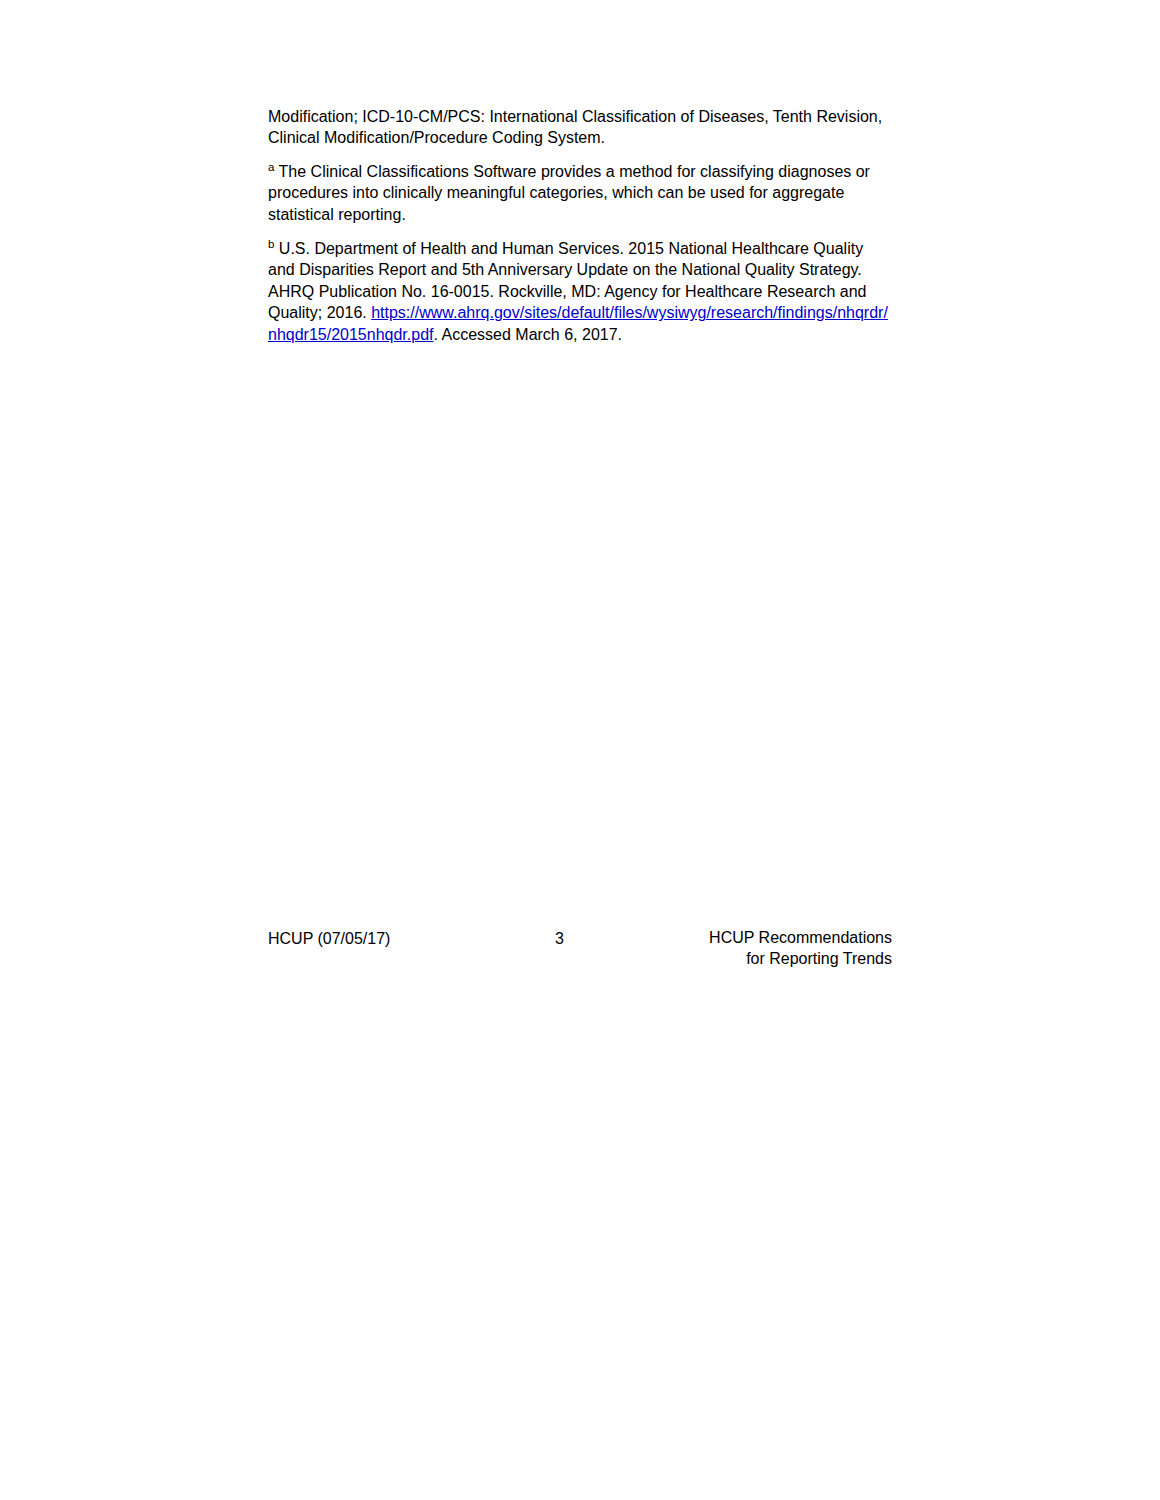Modification; ICD-10-CM/PCS: International Classification of Diseases, Tenth Revision, Clinical Modification/Procedure Coding System.
a The Clinical Classifications Software provides a method for classifying diagnoses or procedures into clinically meaningful categories, which can be used for aggregate statistical reporting.
b U.S. Department of Health and Human Services. 2015 National Healthcare Quality and Disparities Report and 5th Anniversary Update on the National Quality Strategy. AHRQ Publication No. 16-0015. Rockville, MD: Agency for Healthcare Research and Quality; 2016. https://www.ahrq.gov/sites/default/files/wysiwyg/research/findings/nhqrdr/nhqdr15/2015nhqdr.pdf. Accessed March 6, 2017.
HCUP (07/05/17)
3
HCUP Recommendations
for Reporting Trends